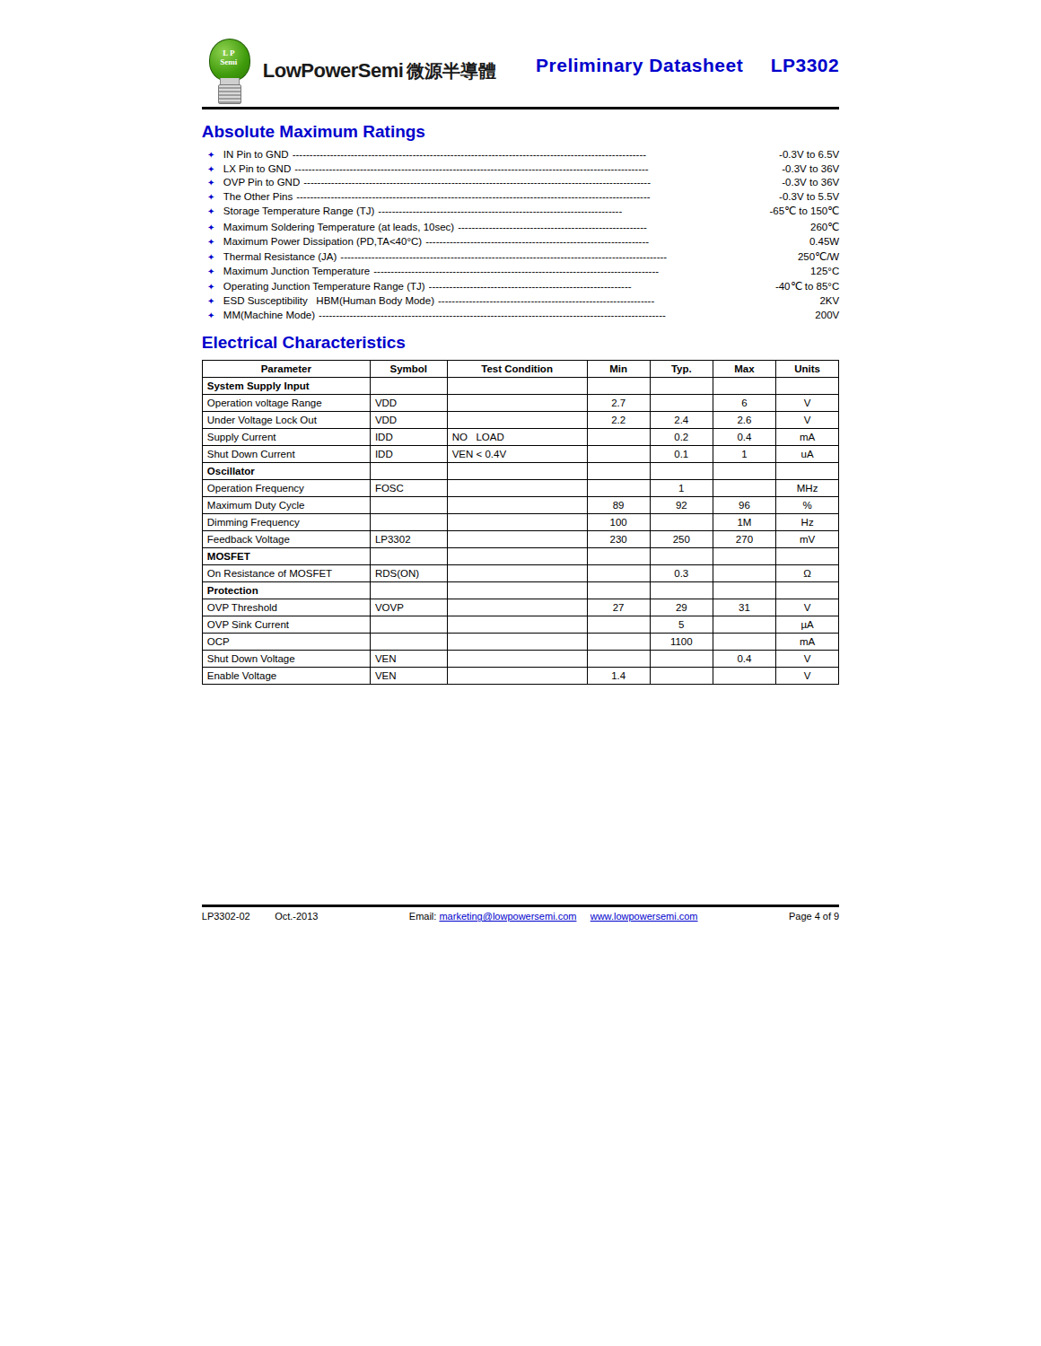L P
Semi
Low Power Semi 微源半導體
Preliminary Datasheet LP3302
Absolute Maximum Ratings
✦IN Pin to GND--------------------------------------------------------------------------------------------------------0.3V to 6.5V
✦LX Pin to GND--------------------------------------------------------------------------------------------------------0.3V to 36V
✦OVP Pin to GND------------------------------------------------------------------------------------------------------0.3V to 36V
✦The Other Pins--------------------------------------------------------------------------------------------------------0.3V to 5.5V
✦Storage Temperature Range (TJ)------------------------------------------------------------------------65℃ to 150℃
✦Maximum Soldering Temperature (at leads, 10sec)-------------------------------------------------------260℃
✦Maximum Power Dissipation (PD,TA<40°C)-----------------------------------------------------------------0.45W
✦Thermal Resistance (JA)-----------------------------------------------------------------------------------------------250℃/W
✦Maximum Junction Temperature-----------------------------------------------------------------------------------125°C
✦Operating Junction Temperature Range (TJ)------------------------------------------------------------40℃ to 85°C
✦ESD Susceptibility HBM(Human Body Mode)---------------------------------------------------------------2KV
✦MM(Machine Mode)-----------------------------------------------------------------------------------------------------200V
Electrical Characteristics
| Parameter | Symbol | Test Condition | Min | Typ. | Max | Units |
| --- | --- | --- | --- | --- | --- | --- |
| System Supply Input | | | | | | |
| Operation voltage Range | VDD | | 2.7 | | 6 | V |
| Under Voltage Lock Out | VDD | | 2.2 | 2.4 | 2.6 | V |
| Supply Current | IDD | NO LOAD | | 0.2 | 0.4 | mA |
| Shut Down Current | IDD | VEN < 0.4V | | 0.1 | 1 | uA |
| Oscillator | | | | | | |
| Operation Frequency | FOSC | | | 1 | | MHz |
| Maximum Duty Cycle | | | 89 | 92 | 96 | % |
| Dimming Frequency | | | 100 | | 1M | Hz |
| Feedback Voltage | LP3302 | | 230 | 250 | 270 | mV |
| MOSFET | | | | | | |
| On Resistance of MOSFET | RDS(ON) | | | 0.3 | | Ω |
| Protection | | | | | | |
| OVP Threshold | VOVP | | 27 | 29 | 31 | V |
| OVP Sink Current | | | | 5 | | µA |
| OCP | | | | 1100 | | mA |
| Shut Down Voltage | VEN | | | | 0.4 | V |
| Enable Voltage | VEN | | 1.4 | | | V |
LP3302-02 Oct.-2013
Email: marketing@lowpowersemi.com www.lowpowersemi.com
Page 4 of 9